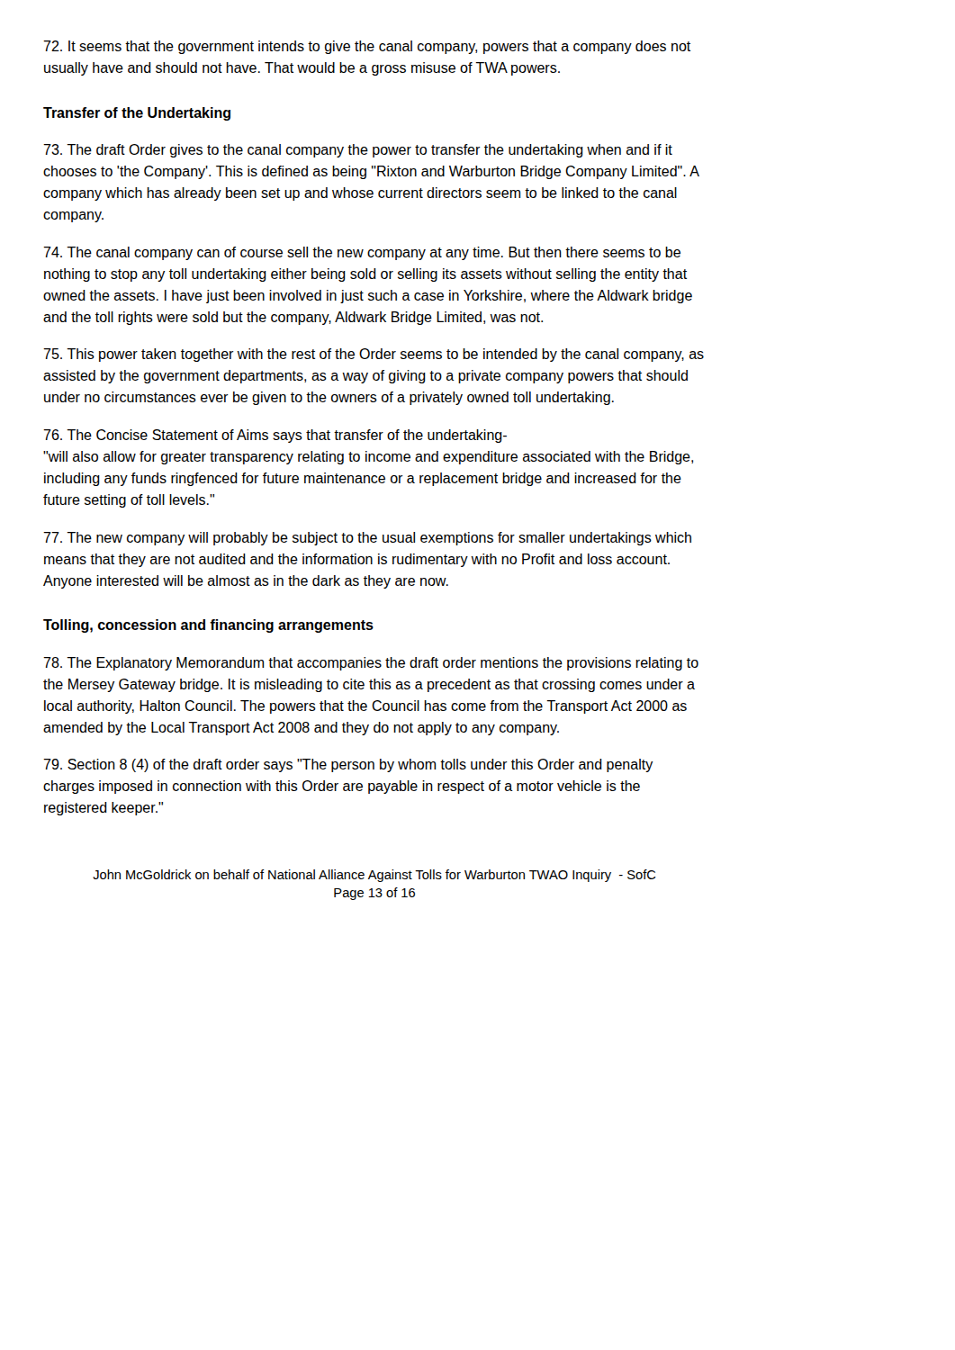72. It seems that the government intends to give the canal company, powers that a company does not usually have and should not have. That would be a gross misuse of TWA powers.
Transfer of the Undertaking
73. The draft Order gives to the canal company the power to transfer the undertaking when and if it chooses to 'the Company'. This is defined as being "Rixton and Warburton Bridge Company Limited". A company which has already been set up and whose current directors seem to be linked to the canal company.
74. The canal company can of course sell the new company at any time. But then there seems to be nothing to stop any toll undertaking either being sold or selling its assets without selling the entity that owned the assets. I have just been involved in just such a case in Yorkshire, where the Aldwark bridge and the toll rights were sold but the company, Aldwark Bridge Limited, was not.
75. This power taken together with the rest of the Order seems to be intended by the canal company, as assisted by the government departments, as a way of giving to a private company powers that should under no circumstances ever be given to the owners of a privately owned toll undertaking.
76. The Concise Statement of Aims says that transfer of the undertaking-
"will also allow for greater transparency relating to income and expenditure associated with the Bridge, including any funds ringfenced for future maintenance or a replacement bridge and increased for the future setting of toll levels."
77. The new company will probably be subject to the usual exemptions for smaller undertakings which means that they are not audited and the information is rudimentary with no Profit and loss account. Anyone interested will be almost as in the dark as they are now.
Tolling, concession and financing arrangements
78. The Explanatory Memorandum that accompanies the draft order mentions the provisions relating to the Mersey Gateway bridge. It is misleading to cite this as a precedent as that crossing comes under a local authority, Halton Council. The powers that the Council has come from the Transport Act 2000 as amended by the Local Transport Act 2008 and they do not apply to any company.
79. Section 8 (4) of the draft order says "The person by whom tolls under this Order and penalty charges imposed in connection with this Order are payable in respect of a motor vehicle is the registered keeper."
John McGoldrick on behalf of National Alliance Against Tolls for Warburton TWAO Inquiry - SofC
Page 13 of 16